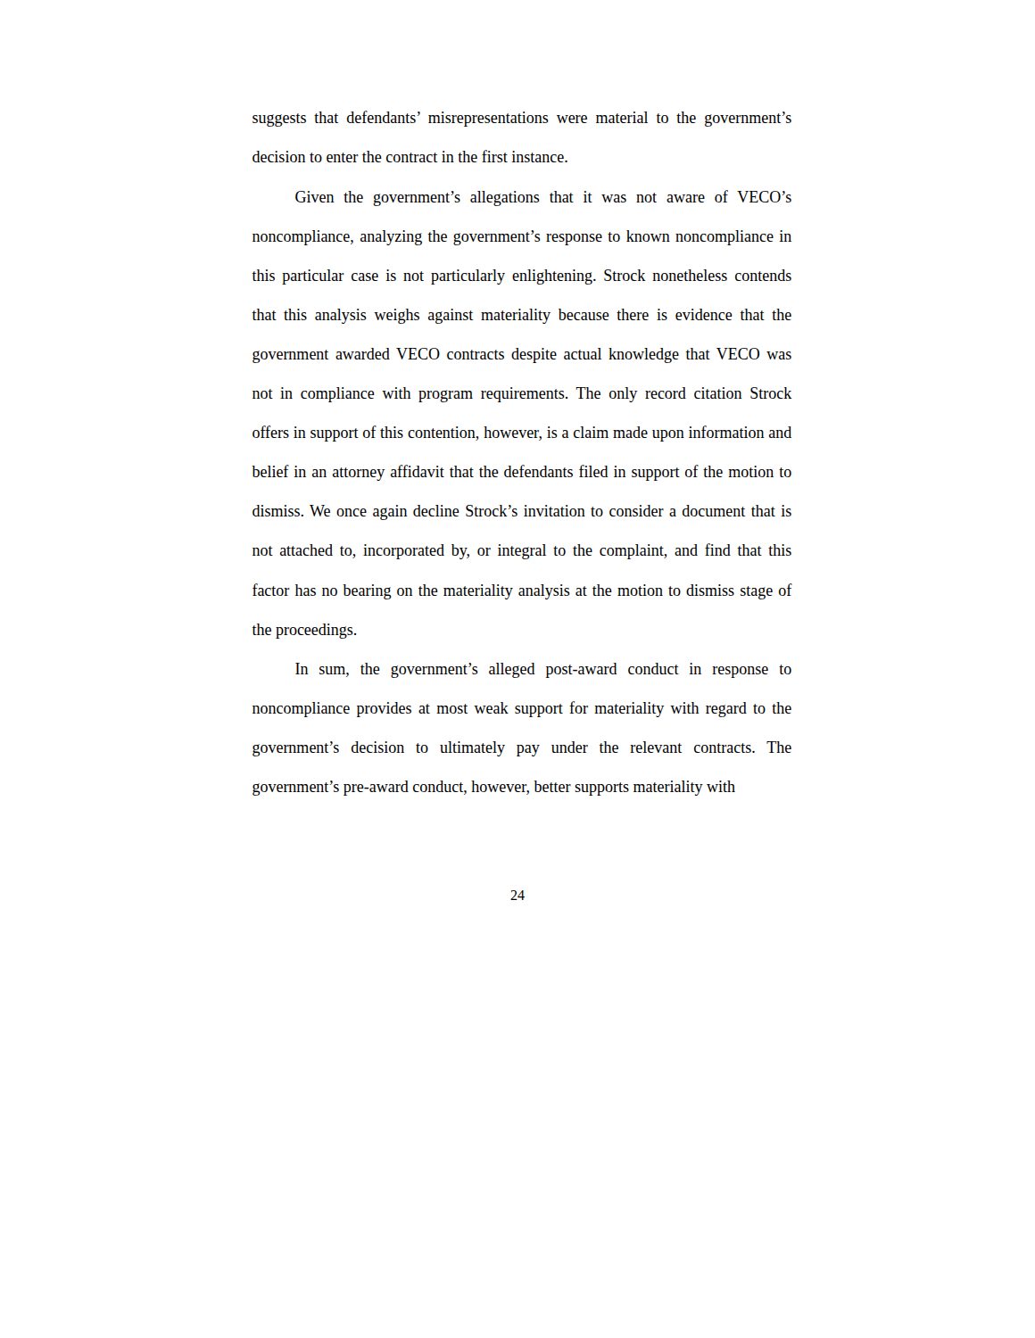suggests that defendants’ misrepresentations were material to the government’s decision to enter the contract in the first instance.
Given the government’s allegations that it was not aware of VECO’s noncompliance, analyzing the government’s response to known noncompliance in this particular case is not particularly enlightening. Strock nonetheless contends that this analysis weighs against materiality because there is evidence that the government awarded VECO contracts despite actual knowledge that VECO was not in compliance with program requirements. The only record citation Strock offers in support of this contention, however, is a claim made upon information and belief in an attorney affidavit that the defendants filed in support of the motion to dismiss. We once again decline Strock’s invitation to consider a document that is not attached to, incorporated by, or integral to the complaint, and find that this factor has no bearing on the materiality analysis at the motion to dismiss stage of the proceedings.
In sum, the government’s alleged post-award conduct in response to noncompliance provides at most weak support for materiality with regard to the government’s decision to ultimately pay under the relevant contracts. The government’s pre-award conduct, however, better supports materiality with
24